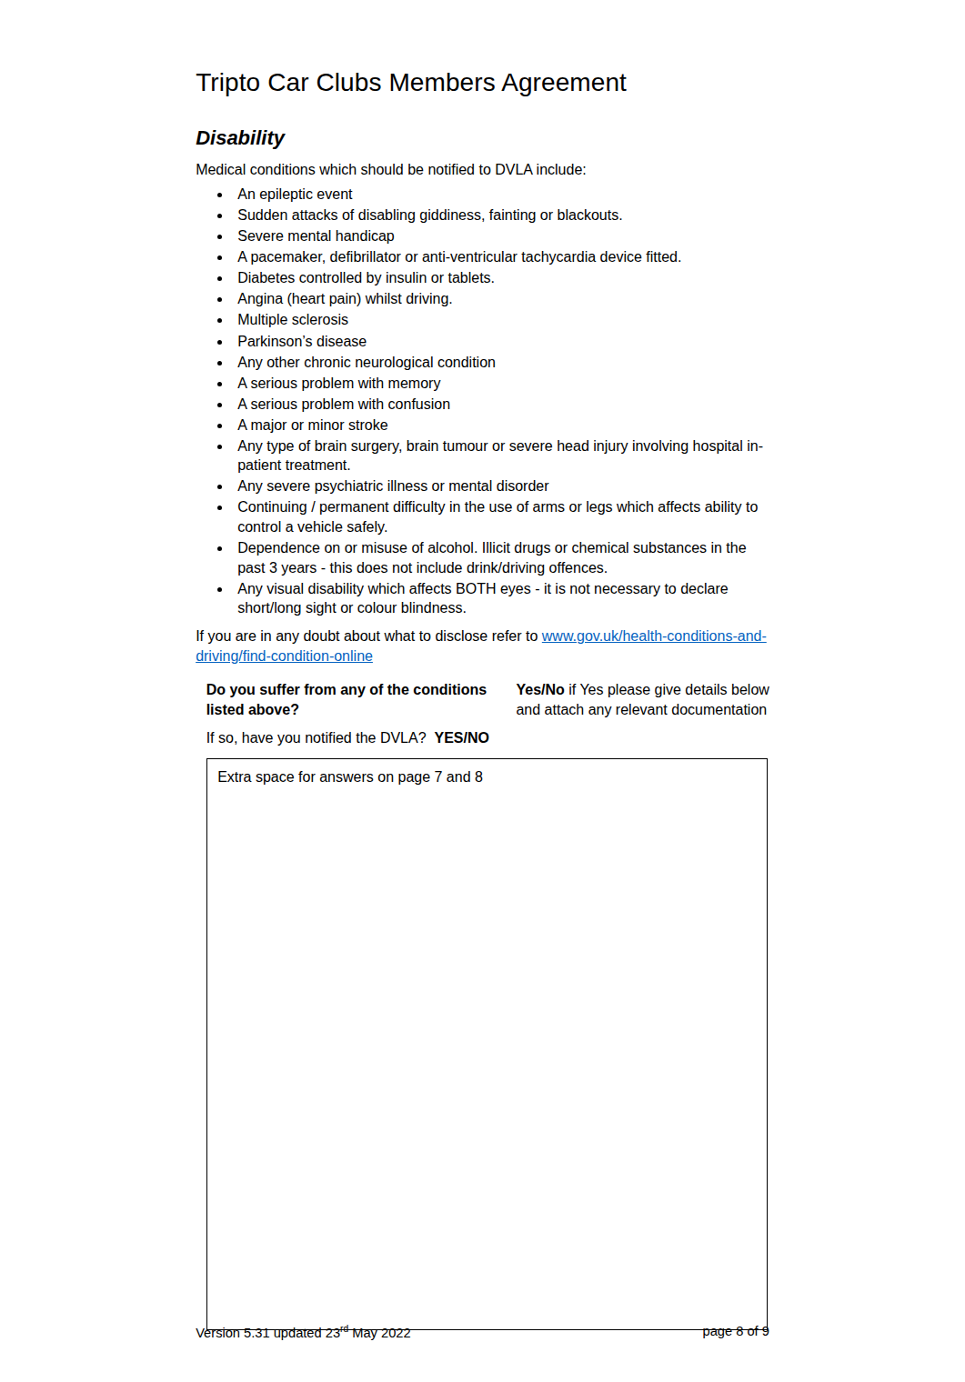Tripto Car Clubs Members Agreement
Disability
Medical conditions which should be notified to DVLA include:
An epileptic event
Sudden attacks of disabling giddiness, fainting or blackouts.
Severe mental handicap
A pacemaker, defibrillator or anti-ventricular tachycardia device fitted.
Diabetes controlled by insulin or tablets.
Angina (heart pain) whilst driving.
Multiple sclerosis
Parkinson’s disease
Any other chronic neurological condition
A serious problem with memory
A serious problem with confusion
A major or minor stroke
Any type of brain surgery, brain tumour or severe head injury involving hospital in-patient treatment.
Any severe psychiatric illness or mental disorder
Continuing / permanent difficulty in the use of arms or legs which affects ability to control a vehicle safely.
Dependence on or misuse of alcohol. Illicit drugs or chemical substances in the past 3 years - this does not include drink/driving offences.
Any visual disability which affects BOTH eyes - it is not necessary to declare short/long sight or colour blindness.
If you are in any doubt about what to disclose refer to www.gov.uk/health-conditions-and-driving/find-condition-online
Do you suffer from any of the conditions listed above?
Yes/No if Yes please give details below and attach any relevant documentation
If so, have you notified the DVLA? YES/NO
Extra space for answers on page 7 and 8
Version 5.31 updated 23rd May 2022
page 8 of 9